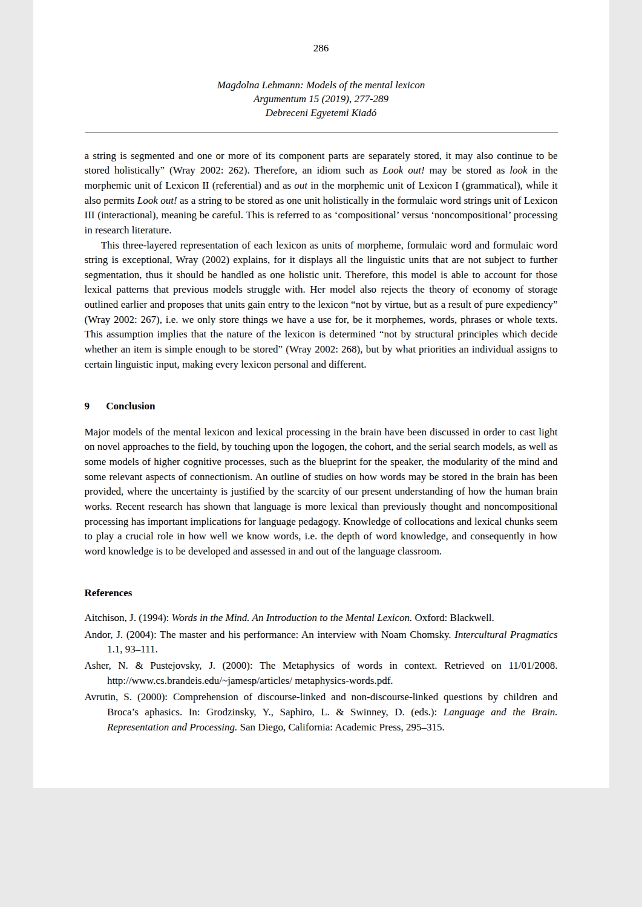286
Magdolna Lehmann: Models of the mental lexicon
Argumentum 15 (2019), 277-289
Debreceni Egyetemi Kiadó
a string is segmented and one or more of its component parts are separately stored, it may also continue to be stored holistically” (Wray 2002: 262). Therefore, an idiom such as Look out! may be stored as look in the morphemic unit of Lexicon II (referential) and as out in the morphemic unit of Lexicon I (grammatical), while it also permits Look out! as a string to be stored as one unit holistically in the formulaic word strings unit of Lexicon III (interactional), meaning be careful. This is referred to as ‘compositional’ versus ‘noncompositional’ processing in research literature.
This three-layered representation of each lexicon as units of morpheme, formulaic word and formulaic word string is exceptional, Wray (2002) explains, for it displays all the linguistic units that are not subject to further segmentation, thus it should be handled as one holistic unit. Therefore, this model is able to account for those lexical patterns that previous models struggle with. Her model also rejects the theory of economy of storage outlined earlier and proposes that units gain entry to the lexicon “not by virtue, but as a result of pure expediency” (Wray 2002: 267), i.e. we only store things we have a use for, be it morphemes, words, phrases or whole texts. This assumption implies that the nature of the lexicon is determined “not by structural principles which decide whether an item is simple enough to be stored” (Wray 2002: 268), but by what priorities an individual assigns to certain linguistic input, making every lexicon personal and different.
9 Conclusion
Major models of the mental lexicon and lexical processing in the brain have been discussed in order to cast light on novel approaches to the field, by touching upon the logogen, the cohort, and the serial search models, as well as some models of higher cognitive processes, such as the blueprint for the speaker, the modularity of the mind and some relevant aspects of connectionism. An outline of studies on how words may be stored in the brain has been provided, where the uncertainty is justified by the scarcity of our present understanding of how the human brain works. Recent research has shown that language is more lexical than previously thought and noncompositional processing has important implications for language pedagogy. Knowledge of collocations and lexical chunks seem to play a crucial role in how well we know words, i.e. the depth of word knowledge, and consequently in how word knowledge is to be developed and assessed in and out of the language classroom.
References
Aitchison, J. (1994): Words in the Mind. An Introduction to the Mental Lexicon. Oxford: Blackwell.
Andor, J. (2004): The master and his performance: An interview with Noam Chomsky. Intercultural Pragmatics 1.1, 93–111.
Asher, N. & Pustejovsky, J. (2000): The Metaphysics of words in context. Retrieved on 11/01/2008. http://www.cs.brandeis.edu/~jamesp/articles/ metaphysics-words.pdf.
Avrutin, S. (2000): Comprehension of discourse-linked and non-discourse-linked questions by children and Broca’s aphasics. In: Grodzinsky, Y., Saphiro, L. & Swinney, D. (eds.): Language and the Brain. Representation and Processing. San Diego, California: Academic Press, 295–315.